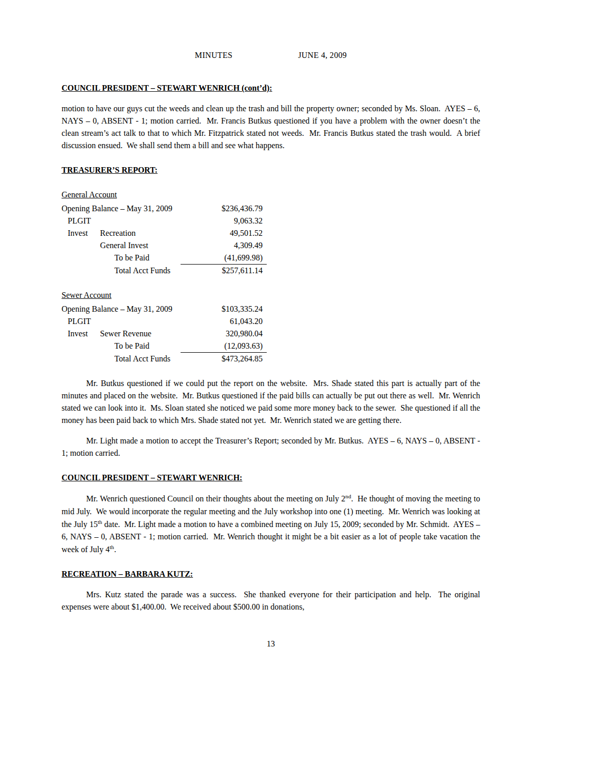MINUTES JUNE 4, 2009
COUNCIL PRESIDENT – STEWART WENRICH (cont’d):
motion to have our guys cut the weeds and clean up the trash and bill the property owner; seconded by Ms. Sloan. AYES – 6, NAYS – 0, ABSENT - 1; motion carried. Mr. Francis Butkus questioned if you have a problem with the owner doesn’t the clean stream’s act talk to that to which Mr. Fitzpatrick stated not weeds. Mr. Francis Butkus stated the trash would. A brief discussion ensued. We shall send them a bill and see what happens.
TREASURER’S REPORT:
General Account
| Opening Balance – May 31, 2009 | $236,436.79 |
| PLGIT | | 9,063.32 |
| Invest | Recreation | 49,501.52 |
| | General Invest | 4,309.49 |
| | To be Paid | (41,699.98) |
| | Total Acct Funds | $257,611.14 |
Sewer Account
| Opening Balance – May 31, 2009 | $103,335.24 |
| PLGIT | | 61,043.20 |
| Invest | Sewer Revenue | 320,980.04 |
| | To be Paid | (12,093.63) |
| | Total Acct Funds | $473,264.85 |
Mr. Butkus questioned if we could put the report on the website. Mrs. Shade stated this part is actually part of the minutes and placed on the website. Mr. Butkus questioned if the paid bills can actually be put out there as well. Mr. Wenrich stated we can look into it. Ms. Sloan stated she noticed we paid some more money back to the sewer. She questioned if all the money has been paid back to which Mrs. Shade stated not yet. Mr. Wenrich stated we are getting there.
Mr. Light made a motion to accept the Treasurer’s Report; seconded by Mr. Butkus. AYES – 6, NAYS – 0, ABSENT - 1; motion carried.
COUNCIL PRESIDENT – STEWART WENRICH:
Mr. Wenrich questioned Council on their thoughts about the meeting on July 2nd. He thought of moving the meeting to mid July. We would incorporate the regular meeting and the July workshop into one (1) meeting. Mr. Wenrich was looking at the July 15th date. Mr. Light made a motion to have a combined meeting on July 15, 2009; seconded by Mr. Schmidt. AYES – 6, NAYS – 0, ABSENT - 1; motion carried. Mr. Wenrich thought it might be a bit easier as a lot of people take vacation the week of July 4th.
RECREATION – BARBARA KUTZ:
Mrs. Kutz stated the parade was a success. She thanked everyone for their participation and help. The original expenses were about $1,400.00. We received about $500.00 in donations,
13